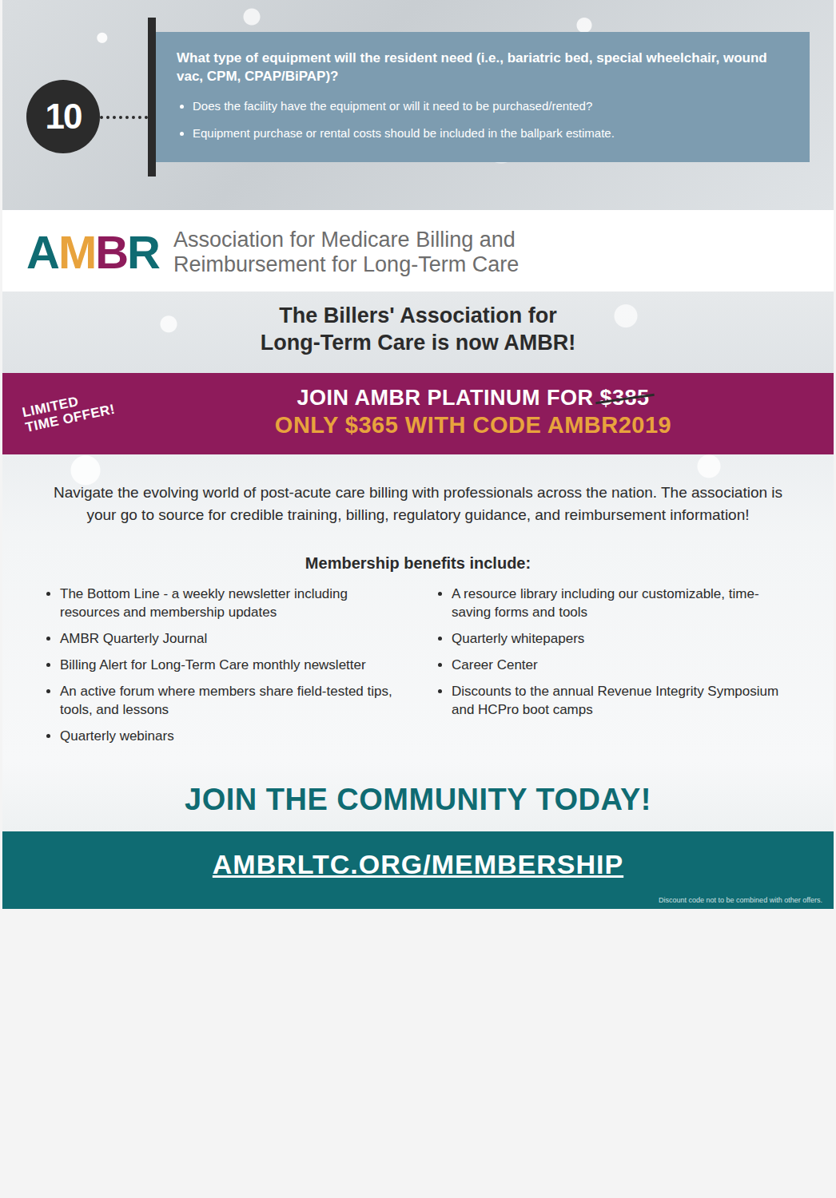10
What type of equipment will the resident need (i.e., bariatric bed, special wheelchair, wound vac, CPM, CPAP/BiPAP)?
Does the facility have the equipment or will it need to be purchased/rented?
Equipment purchase or rental costs should be included in the ballpark estimate.
AMBR
Association for Medicare Billing and
Reimbursement for Long-Term Care
The Billers' Association for
Long-Term Care is now AMBR!
LIMITED
TIME OFFER!
JOIN AMBR PLATINUM FOR $385
ONLY $365 WITH CODE AMBR2019
Navigate the evolving world of post-acute care billing with professionals across the nation. The association is your go to source for credible training, billing, regulatory guidance, and reimbursement information!
Membership benefits include:
The Bottom Line - a weekly newsletter including resources and membership updates
AMBR Quarterly Journal
Billing Alert for Long-Term Care monthly newsletter
An active forum where members share field-tested tips, tools, and lessons
Quarterly webinars
A resource library including our customizable, time-saving forms and tools
Quarterly whitepapers
Career Center
Discounts to the annual Revenue Integrity Symposium and HCPro boot camps
JOIN THE COMMUNITY TODAY!
AMBRLTC.ORG/MEMBERSHIP
Discount code not to be combined with other offers.